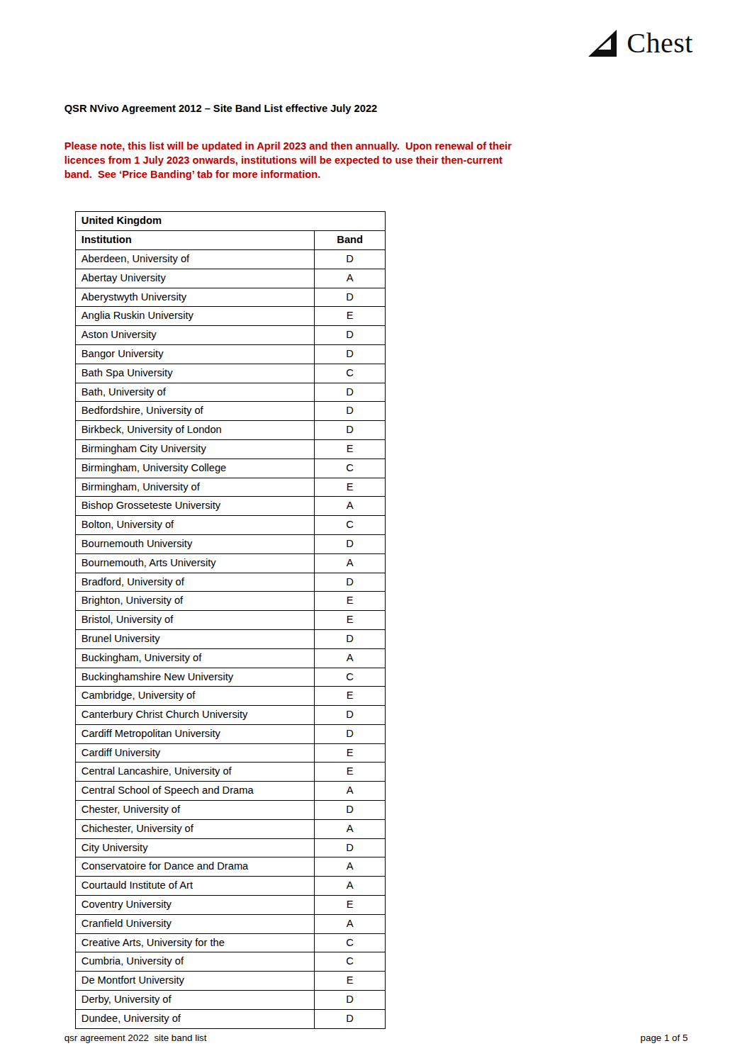Chest
QSR NVivo Agreement 2012 – Site Band List effective July 2022
Please note, this list will be updated in April 2023 and then annually. Upon renewal of their licences from 1 July 2023 onwards, institutions will be expected to use their then-current band. See ‘Price Banding’ tab for more information.
| United Kingdom |
| --- |
| Institution | Band |
| Aberdeen, University of | D |
| Abertay University | A |
| Aberystwyth University | D |
| Anglia Ruskin University | E |
| Aston University | D |
| Bangor University | D |
| Bath Spa University | C |
| Bath, University of | D |
| Bedfordshire, University of | D |
| Birkbeck, University of London | D |
| Birmingham City University | E |
| Birmingham, University College | C |
| Birmingham, University of | E |
| Bishop Grosseteste University | A |
| Bolton, University of | C |
| Bournemouth University | D |
| Bournemouth, Arts University | A |
| Bradford, University of | D |
| Brighton, University of | E |
| Bristol, University of | E |
| Brunel University | D |
| Buckingham, University of | A |
| Buckinghamshire New University | C |
| Cambridge, University of | E |
| Canterbury Christ Church University | D |
| Cardiff Metropolitan University | D |
| Cardiff University | E |
| Central Lancashire, University of | E |
| Central School of Speech and Drama | A |
| Chester, University of | D |
| Chichester, University of | A |
| City University | D |
| Conservatoire for Dance and Drama | A |
| Courtauld Institute of Art | A |
| Coventry University | E |
| Cranfield University | A |
| Creative Arts, University for the | C |
| Cumbria, University of | C |
| De Montfort University | E |
| Derby, University of | D |
| Dundee, University of | D |
qsr agreement 2022 site band list page 1 of 5